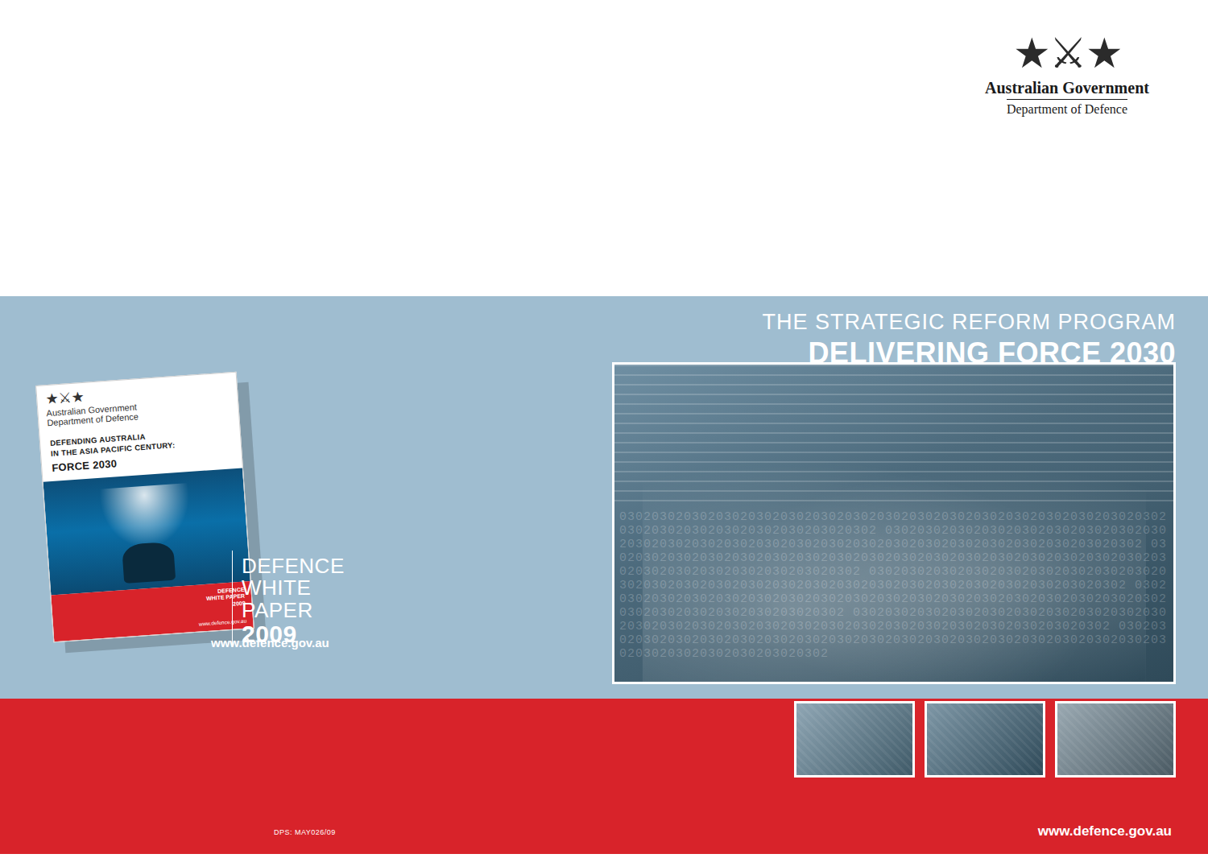★⚔★
Australian Government
Department of Defence
The Strategic Reform Program
Delivering Force 2030
0302030203020302030203020302030203020302030203020302030203020302030203020302030203020302030203020302 0302030203020302030203020302030203020302030203020302030203020302030203020302030203020302030203020302 0302030203020302030203020302030203020302030203020302030203020302030203020302030203020302030203020302 0302030203020302030203020302030203020302030203020302030203020302030203020302030203020302030203020302 0302030203020302030203020302030203020302030203020302030203020302030203020302030203020302030203020302 0302030203020302030203020302030203020302030203020302030203020302030203020302030203020302030203020302 0302030203020302030203020302030203020302030203020302030203020302030203020302030203020302030203020302
★⚔★ Australian Government
Department of Defence
Defending Australia
in the Asia Pacific Century: Force 2030
DEFENCE
WHITE PAPER
2009
www.defence.gov.au
Defence
White
Paper
2009
www.defence.gov.au
DPS: MAY026/09
www.defence.gov.au